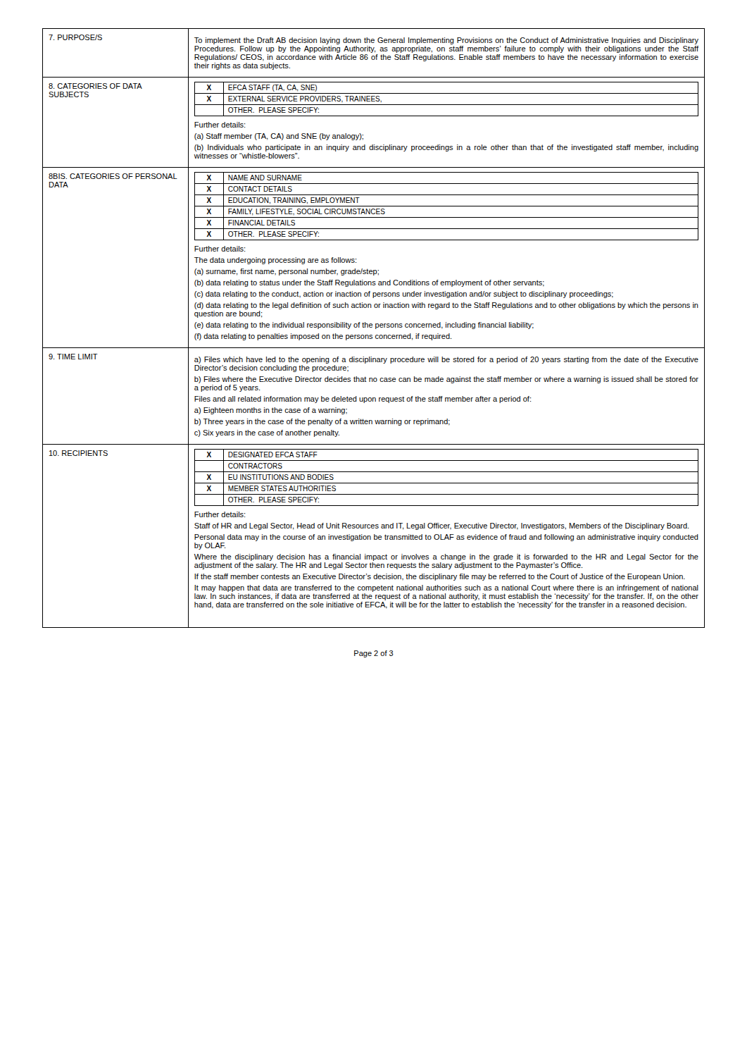| 7. PURPOSE/S | To implement the Draft AB decision laying down the General Implementing Provisions on the Conduct of Administrative Inquiries and Disciplinary Procedures. Follow up by the Appointing Authority, as appropriate, on staff members’ failure to comply with their obligations under the Staff Regulations/ CEOS, in accordance with Article 86 of the Staff Regulations. Enable staff members to have the necessary information to exercise their rights as data subjects. |
| 8. CATEGORIES OF DATA SUBJECTS | / X / EFCA staff (TA, CA, SNE) / / X / External service providers, trainees, / / / Other. Please specify: / Further details: (a) Staff member (TA, CA) and SNE (by analogy); (b) Individuals who participate in an inquiry and disciplinary proceedings in a role other than that of the investigated staff member, including witnesses or “whistle-blowers”. |
| 8BIS. CATEGORIES OF PERSONAL DATA | / X / Name and surname / / X / Contact details / / X / Education, training, employment / / X / Family, lifestyle, social circumstances / / X / Financial details / / X / Other. Please specify: / Further details: The data undergoing processing are as follows: (a) surname, first name, personal number, grade/step; (b) data relating to status under the Staff Regulations and Conditions of employment of other servants; (c) data relating to the conduct, action or inaction of persons under investigation and/or subject to disciplinary proceedings; (d) data relating to the legal definition of such action or inaction with regard to the Staff Regulations and to other obligations by which the persons in question are bound; (e) data relating to the individual responsibility of the persons concerned, including financial liability; (f) data relating to penalties imposed on the persons concerned, if required. |
| 9. TIME LIMIT | a) Files which have led to the opening of a disciplinary procedure will be stored for a period of 20 years starting from the date of the Executive Director’s decision concluding the procedure; b) Files where the Executive Director decides that no case can be made against the staff member or where a warning is issued shall be stored for a period of 5 years. Files and all related information may be deleted upon request of the staff member after a period of: a) Eighteen months in the case of a warning; b) Three years in the case of the penalty of a written warning or reprimand; c) Six years in the case of another penalty. |
| 10. RECIPIENTS | / X / Designated EFCA staff / / / Contractors / / X / EU institutions and bodies / / X / Member States authorities / / / Other. Please specify: / Further details: Staff of HR and Legal Sector, Head of Unit Resources and IT, Legal Officer, Executive Director, Investigators, Members of the Disciplinary Board. Personal data may in the course of an investigation be transmitted to OLAF as evidence of fraud and following an administrative inquiry conducted by OLAF. Where the disciplinary decision has a financial impact or involves a change in the grade it is forwarded to the HR and Legal Sector for the adjustment of the salary. The HR and Legal Sector then requests the salary adjustment to the Paymaster’s Office. If the staff member contests an Executive Director’s decision, the disciplinary file may be referred to the Court of Justice of the European Union. It may happen that data are transferred to the competent national authorities such as a national Court where there is an infringement of national law. In such instances, if data are transferred at the request of a national authority, it must establish the ‘necessity’ for the transfer. If, on the other hand, data are transferred on the sole initiative of EFCA, it will be for the latter to establish the ‘necessity’ for the transfer in a reasoned decision. |
Page 2 of 3